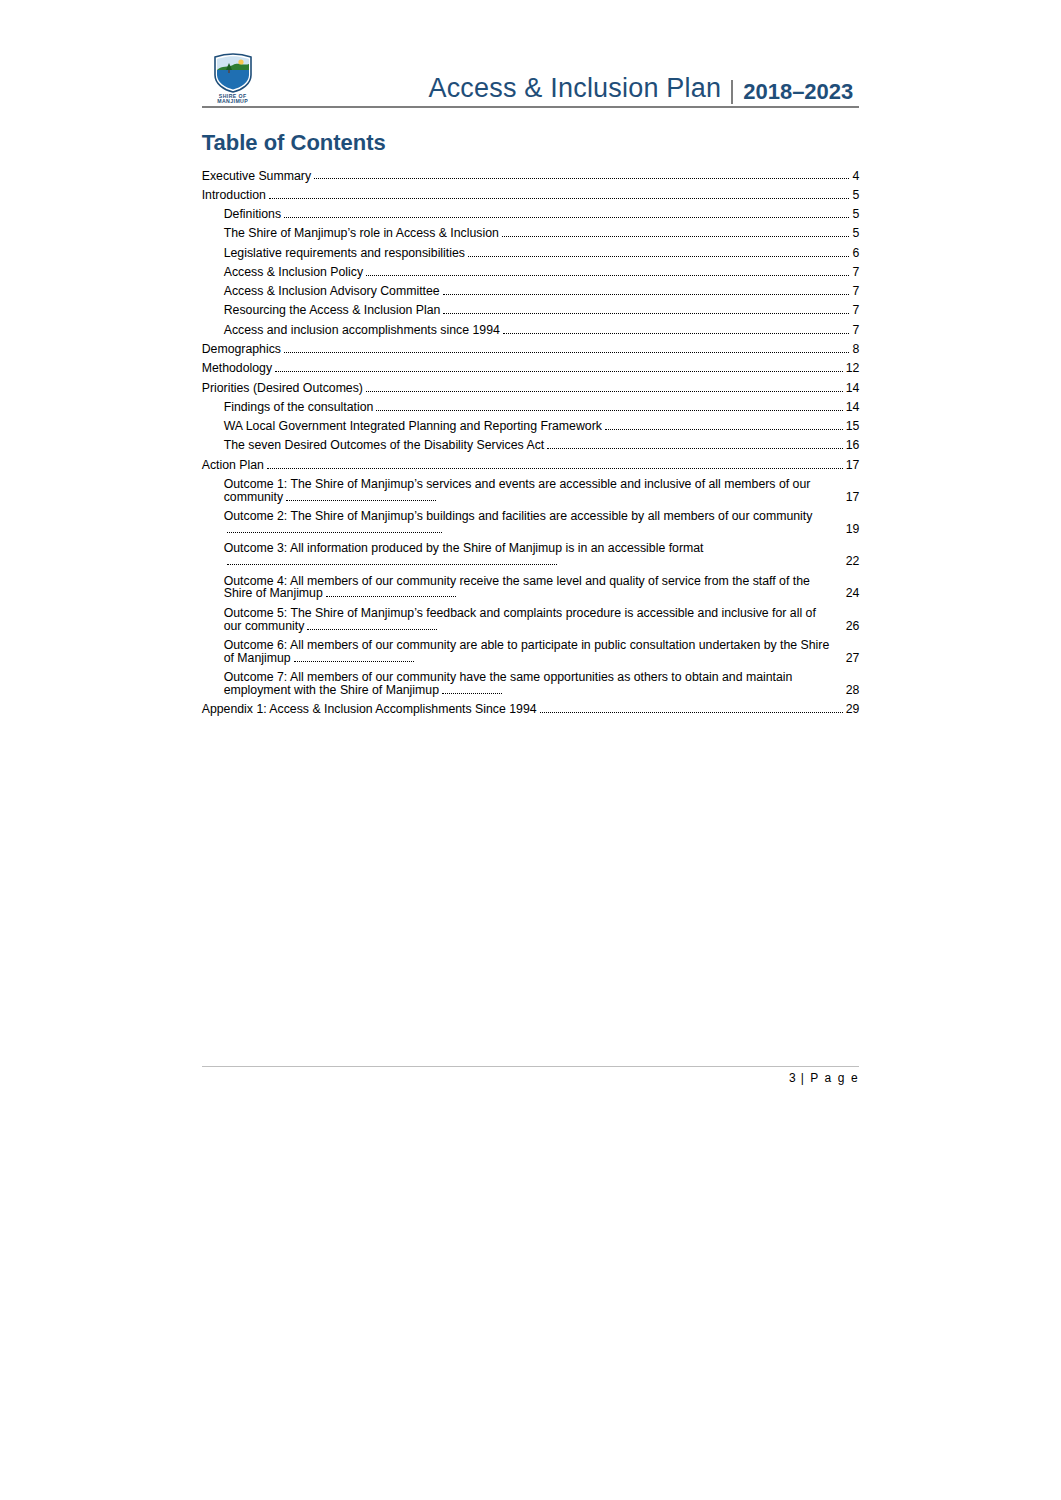SHIRE OF
MANJIMUP
Access & Inclusion Plan 2018–2023
Table of Contents
Executive Summary 4
Introduction 5
Definitions 5
The Shire of Manjimup’s role in Access & Inclusion 5
Legislative requirements and responsibilities 6
Access & Inclusion Policy 7
Access & Inclusion Advisory Committee 7
Resourcing the Access & Inclusion Plan 7
Access and inclusion accomplishments since 1994 7
Demographics 8
Methodology 12
Priorities (Desired Outcomes) 14
Findings of the consultation 14
WA Local Government Integrated Planning and Reporting Framework 15
The seven Desired Outcomes of the Disability Services Act 16
Action Plan 17
Outcome 1: The Shire of Manjimup’s services and events are accessible and inclusive of all members of our community 17
Outcome 2: The Shire of Manjimup’s buildings and facilities are accessible by all members of our community 19
Outcome 3: All information produced by the Shire of Manjimup is in an accessible format 22
Outcome 4: All members of our community receive the same level and quality of service from the staff of the Shire of Manjimup 24
Outcome 5: The Shire of Manjimup’s feedback and complaints procedure is accessible and inclusive for all of our community 26
Outcome 6: All members of our community are able to participate in public consultation undertaken by the Shire of Manjimup 27
Outcome 7: All members of our community have the same opportunities as others to obtain and maintain employment with the Shire of Manjimup 28
Appendix 1: Access & Inclusion Accomplishments Since 1994 29
3 | P a g e